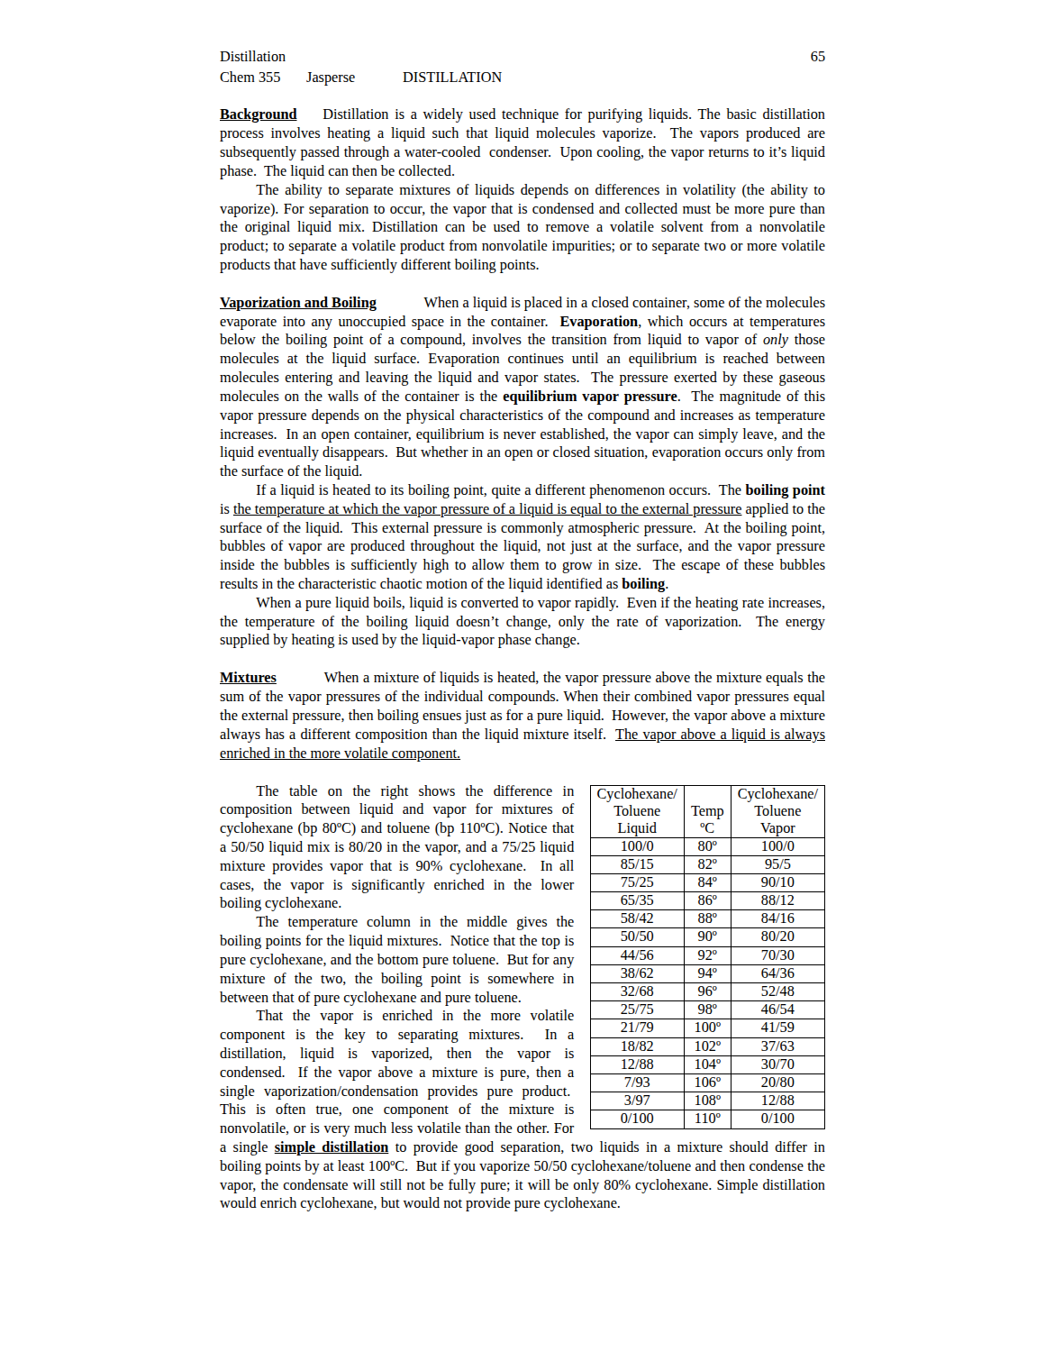Distillation 65
Chem 355 Jasperse DISTILLATION
Background Distillation is a widely used technique for purifying liquids. The basic distillation process involves heating a liquid such that liquid molecules vaporize. The vapors produced are subsequently passed through a water-cooled condenser. Upon cooling, the vapor returns to it’s liquid phase. The liquid can then be collected.
The ability to separate mixtures of liquids depends on differences in volatility (the ability to vaporize). For separation to occur, the vapor that is condensed and collected must be more pure than the original liquid mix. Distillation can be used to remove a volatile solvent from a nonvolatile product; to separate a volatile product from nonvolatile impurities; or to separate two or more volatile products that have sufficiently different boiling points.
Vaporization and Boiling When a liquid is placed in a closed container, some of the molecules evaporate into any unoccupied space in the container. Evaporation, which occurs at temperatures below the boiling point of a compound, involves the transition from liquid to vapor of only those molecules at the liquid surface. Evaporation continues until an equilibrium is reached between molecules entering and leaving the liquid and vapor states. The pressure exerted by these gaseous molecules on the walls of the container is the equilibrium vapor pressure. The magnitude of this vapor pressure depends on the physical characteristics of the compound and increases as temperature increases. In an open container, equilibrium is never established, the vapor can simply leave, and the liquid eventually disappears. But whether in an open or closed situation, evaporation occurs only from the surface of the liquid.
If a liquid is heated to its boiling point, quite a different phenomenon occurs. The boiling point is the temperature at which the vapor pressure of a liquid is equal to the external pressure applied to the surface of the liquid. This external pressure is commonly atmospheric pressure. At the boiling point, bubbles of vapor are produced throughout the liquid, not just at the surface, and the vapor pressure inside the bubbles is sufficiently high to allow them to grow in size. The escape of these bubbles results in the characteristic chaotic motion of the liquid identified as boiling.
When a pure liquid boils, liquid is converted to vapor rapidly. Even if the heating rate increases, the temperature of the boiling liquid doesn’t change, only the rate of vaporization. The energy supplied by heating is used by the liquid-vapor phase change.
Mixtures When a mixture of liquids is heated, the vapor pressure above the mixture equals the sum of the vapor pressures of the individual compounds. When their combined vapor pressures equal the external pressure, then boiling ensues just as for a pure liquid. However, the vapor above a mixture always has a different composition than the liquid mixture itself. The vapor above a liquid is always enriched in the more volatile component.
| Cyclohexane/ Toluene Liquid | Temp ºC | Cyclohexane/ Toluene Vapor |
| --- | --- | --- |
| 100/0 | 80º | 100/0 |
| 85/15 | 82º | 95/5 |
| 75/25 | 84º | 90/10 |
| 65/35 | 86º | 88/12 |
| 58/42 | 88º | 84/16 |
| 50/50 | 90º | 80/20 |
| 44/56 | 92º | 70/30 |
| 38/62 | 94º | 64/36 |
| 32/68 | 96º | 52/48 |
| 25/75 | 98º | 46/54 |
| 21/79 | 100º | 41/59 |
| 18/82 | 102º | 37/63 |
| 12/88 | 104º | 30/70 |
| 7/93 | 106º | 20/80 |
| 3/97 | 108º | 12/88 |
| 0/100 | 110º | 0/100 |
The table on the right shows the difference in composition between liquid and vapor for mixtures of cyclohexane (bp 80ºC) and toluene (bp 110ºC). Notice that a 50/50 liquid mix is 80/20 in the vapor, and a 75/25 liquid mixture provides vapor that is 90% cyclohexane. In all cases, the vapor is significantly enriched in the lower boiling cyclohexane.
The temperature column in the middle gives the boiling points for the liquid mixtures. Notice that the top is pure cyclohexane, and the bottom pure toluene. But for any mixture of the two, the boiling point is somewhere in between that of pure cyclohexane and pure toluene.
That the vapor is enriched in the more volatile component is the key to separating mixtures. In a distillation, liquid is vaporized, then the vapor is condensed. If the vapor above a mixture is pure, then a single vaporization/condensation provides pure product. This is often true, one component of the mixture is nonvolatile, or is very much less volatile than the other. For a single simple distillation to provide good separation, two liquids in a mixture should differ in boiling points by at least 100ºC. But if you vaporize 50/50 cyclohexane/toluene and then condense the vapor, the condensate will still not be fully pure; it will be only 80% cyclohexane. Simple distillation would enrich cyclohexane, but would not provide pure cyclohexane.